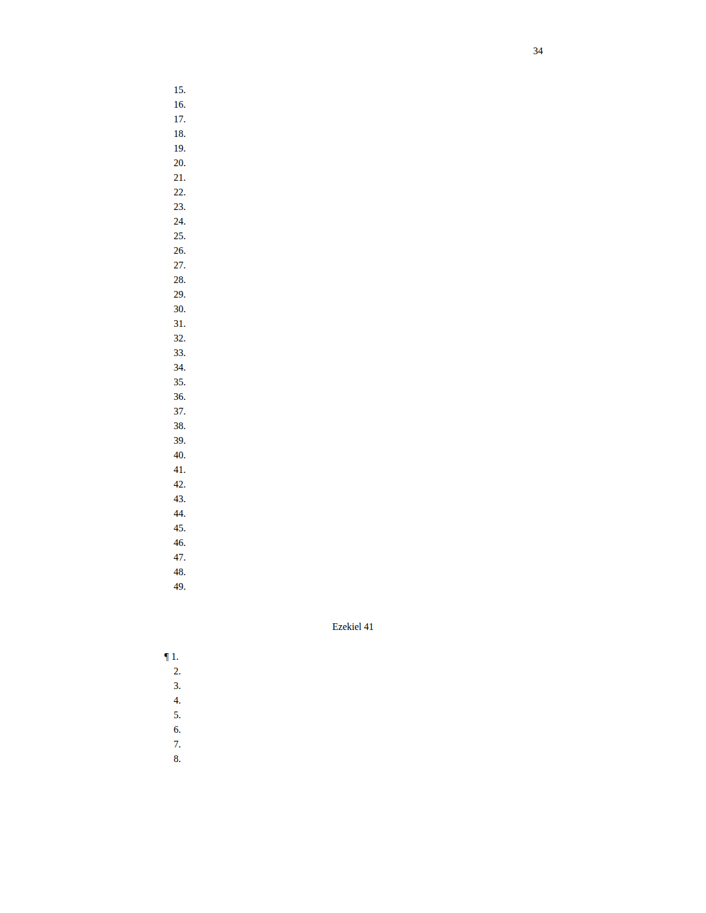34
15.
16.
17.
18.
19.
20.
21.
22.
23.
24.
25.
26.
27.
28.
29.
30.
31.
32.
33.
34.
35.
36.
37.
38.
39.
40.
41.
42.
43.
44.
45.
46.
47.
48.
49.
Ezekiel 41
¶1.
2.
3.
4.
5.
6.
7.
8.